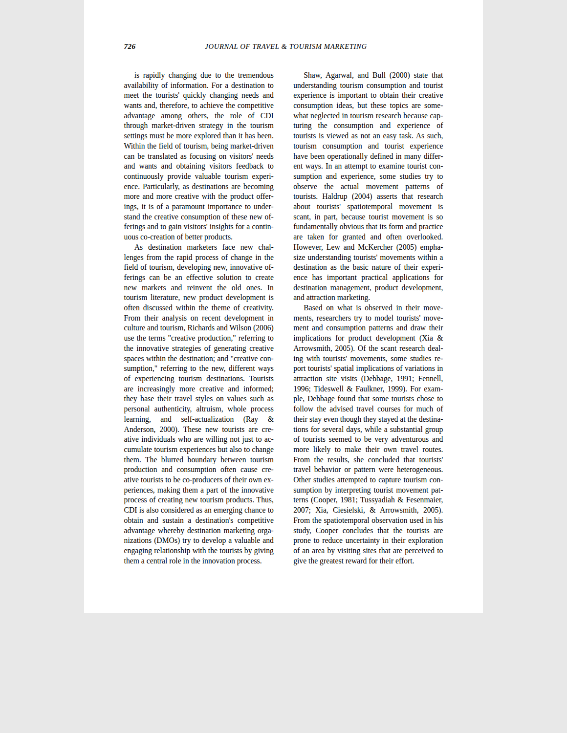726 Journal of Travel & Tourism Marketing
is rapidly changing due to the tremendous availability of information. For a destination to meet the tourists' quickly changing needs and wants and, therefore, to achieve the competitive advantage among others, the role of CDI through market-driven strategy in the tourism settings must be more explored than it has been. Within the field of tourism, being market-driven can be translated as focusing on visitors' needs and wants and obtaining visitors feedback to continuously provide valuable tourism experience. Particularly, as destinations are becoming more and more creative with the product offerings, it is of a paramount importance to understand the creative consumption of these new offerings and to gain visitors' insights for a continuous co-creation of better products.
As destination marketers face new challenges from the rapid process of change in the field of tourism, developing new, innovative offerings can be an effective solution to create new markets and reinvent the old ones. In tourism literature, new product development is often discussed within the theme of creativity. From their analysis on recent development in culture and tourism, Richards and Wilson (2006) use the terms "creative production," referring to the innovative strategies of generating creative spaces within the destination; and "creative consumption," referring to the new, different ways of experiencing tourism destinations. Tourists are increasingly more creative and informed; they base their travel styles on values such as personal authenticity, altruism, whole process learning, and self-actualization (Ray & Anderson, 2000). These new tourists are creative individuals who are willing not just to accumulate tourism experiences but also to change them. The blurred boundary between tourism production and consumption often cause creative tourists to be co-producers of their own experiences, making them a part of the innovative process of creating new tourism products. Thus, CDI is also considered as an emerging chance to obtain and sustain a destination's competitive advantage whereby destination marketing organizations (DMOs) try to develop a valuable and engaging relationship with the tourists by giving them a central role in the innovation process.
Shaw, Agarwal, and Bull (2000) state that understanding tourism consumption and tourist experience is important to obtain their creative consumption ideas, but these topics are somewhat neglected in tourism research because capturing the consumption and experience of tourists is viewed as not an easy task. As such, tourism consumption and tourist experience have been operationally defined in many different ways. In an attempt to examine tourist consumption and experience, some studies try to observe the actual movement patterns of tourists. Haldrup (2004) asserts that research about tourists' spatiotemporal movement is scant, in part, because tourist movement is so fundamentally obvious that its form and practice are taken for granted and often overlooked. However, Lew and McKercher (2005) emphasize understanding tourists' movements within a destination as the basic nature of their experience has important practical applications for destination management, product development, and attraction marketing.
Based on what is observed in their movements, researchers try to model tourists' movement and consumption patterns and draw their implications for product development (Xia & Arrowsmith, 2005). Of the scant research dealing with tourists' movements, some studies report tourists' spatial implications of variations in attraction site visits (Debbage, 1991; Fennell, 1996; Tideswell & Faulkner, 1999). For example, Debbage found that some tourists chose to follow the advised travel courses for much of their stay even though they stayed at the destinations for several days, while a substantial group of tourists seemed to be very adventurous and more likely to make their own travel routes. From the results, she concluded that tourists' travel behavior or pattern were heterogeneous. Other studies attempted to capture tourism consumption by interpreting tourist movement patterns (Cooper, 1981; Tussyadiah & Fesenmaier, 2007; Xia, Ciesielski, & Arrowsmith, 2005). From the spatiotemporal observation used in his study, Cooper concludes that the tourists are prone to reduce uncertainty in their exploration of an area by visiting sites that are perceived to give the greatest reward for their effort.